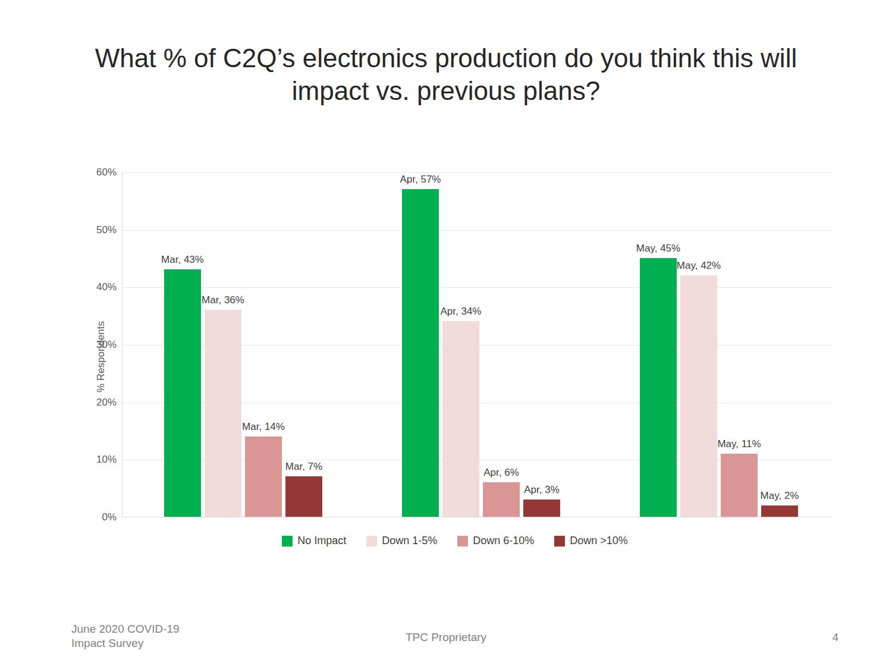What % of C2Q’s electronics production do you think this will impact vs. previous plans?
% Respondents
60%
50%
40%
30%
20%
10%
0%
Mar, 43%
Mar, 36%
Mar, 14%
Mar, 7%
Apr, 57%
Apr, 34%
Apr, 6%
Apr, 3%
May, 45%
May, 42%
May, 11%
May, 2%
No Impact Down 1-5% Down 6-10% Down >10%
June 2020 COVID-19
Impact Survey
TPC Proprietary
4